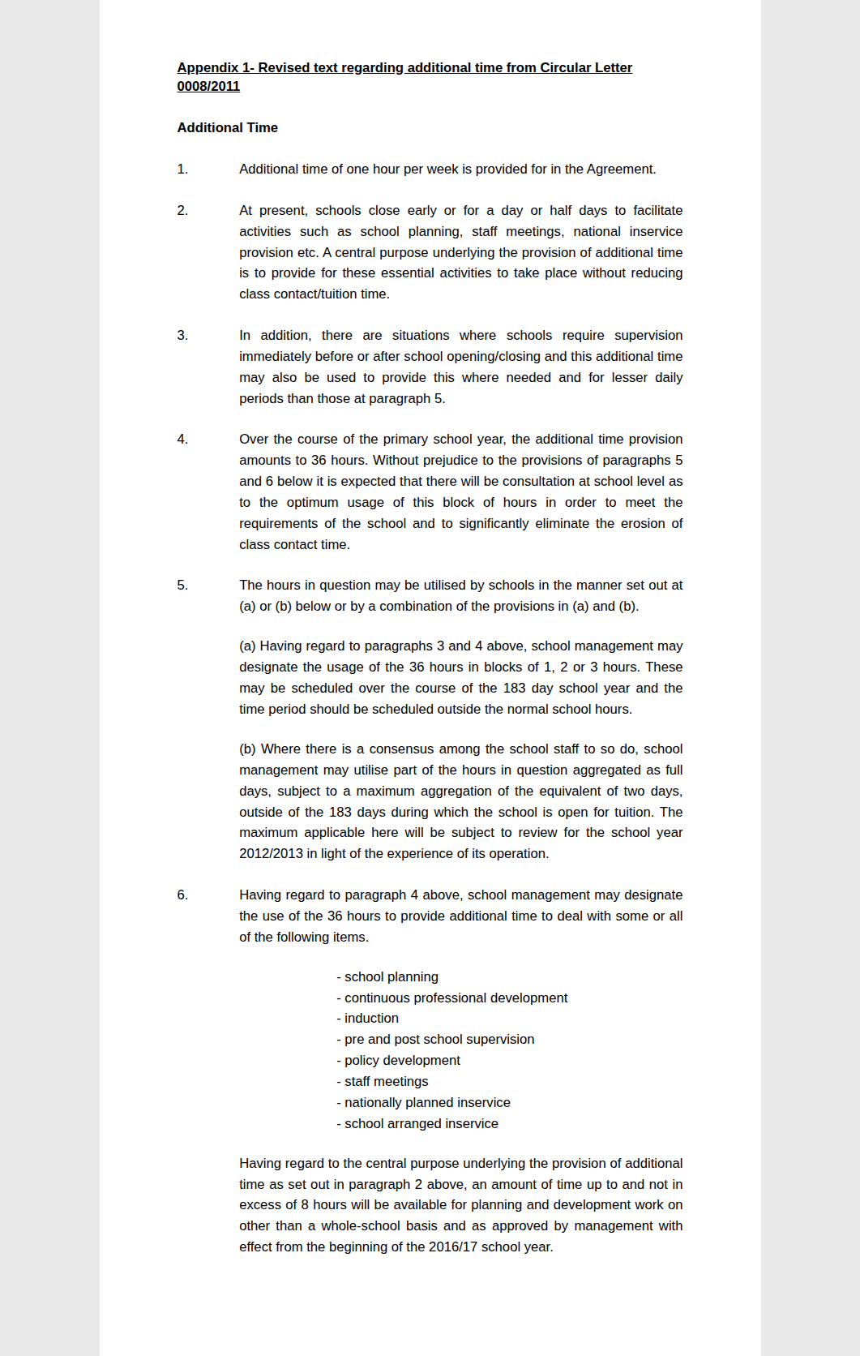Appendix 1- Revised text regarding additional time from Circular Letter 0008/2011
Additional Time
1.
Additional time of one hour per week is provided for in the Agreement.
2.
At present, schools close early or for a day or half days to facilitate activities such as school planning, staff meetings, national inservice provision etc. A central purpose underlying the provision of additional time is to provide for these essential activities to take place without reducing class contact/tuition time.
3.
In addition, there are situations where schools require supervision immediately before or after school opening/closing and this additional time may also be used to provide this where needed and for lesser daily periods than those at paragraph 5.
4.
Over the course of the primary school year, the additional time provision amounts to 36 hours. Without prejudice to the provisions of paragraphs 5 and 6 below it is expected that there will be consultation at school level as to the optimum usage of this block of hours in order to meet the requirements of the school and to significantly eliminate the erosion of class contact time.
5.
The hours in question may be utilised by schools in the manner set out at (a) or (b) below or by a combination of the provisions in (a) and (b).
(a) Having regard to paragraphs 3 and 4 above, school management may designate the usage of the 36 hours in blocks of 1, 2 or 3 hours. These may be scheduled over the course of the 183 day school year and the time period should be scheduled outside the normal school hours.
(b) Where there is a consensus among the school staff to so do, school management may utilise part of the hours in question aggregated as full days, subject to a maximum aggregation of the equivalent of two days, outside of the 183 days during which the school is open for tuition. The maximum applicable here will be subject to review for the school year 2012/2013 in light of the experience of its operation.
6.
Having regard to paragraph 4 above, school management may designate the use of the 36 hours to provide additional time to deal with some or all of the following items.
- school planning
- continuous professional development
- induction
- pre and post school supervision
- policy development
- staff meetings
- nationally planned inservice
- school arranged inservice
Having regard to the central purpose underlying the provision of additional time as set out in paragraph 2 above, an amount of time up to and not in excess of 8 hours will be available for planning and development work on other than a whole-school basis and as approved by management with effect from the beginning of the 2016/17 school year.